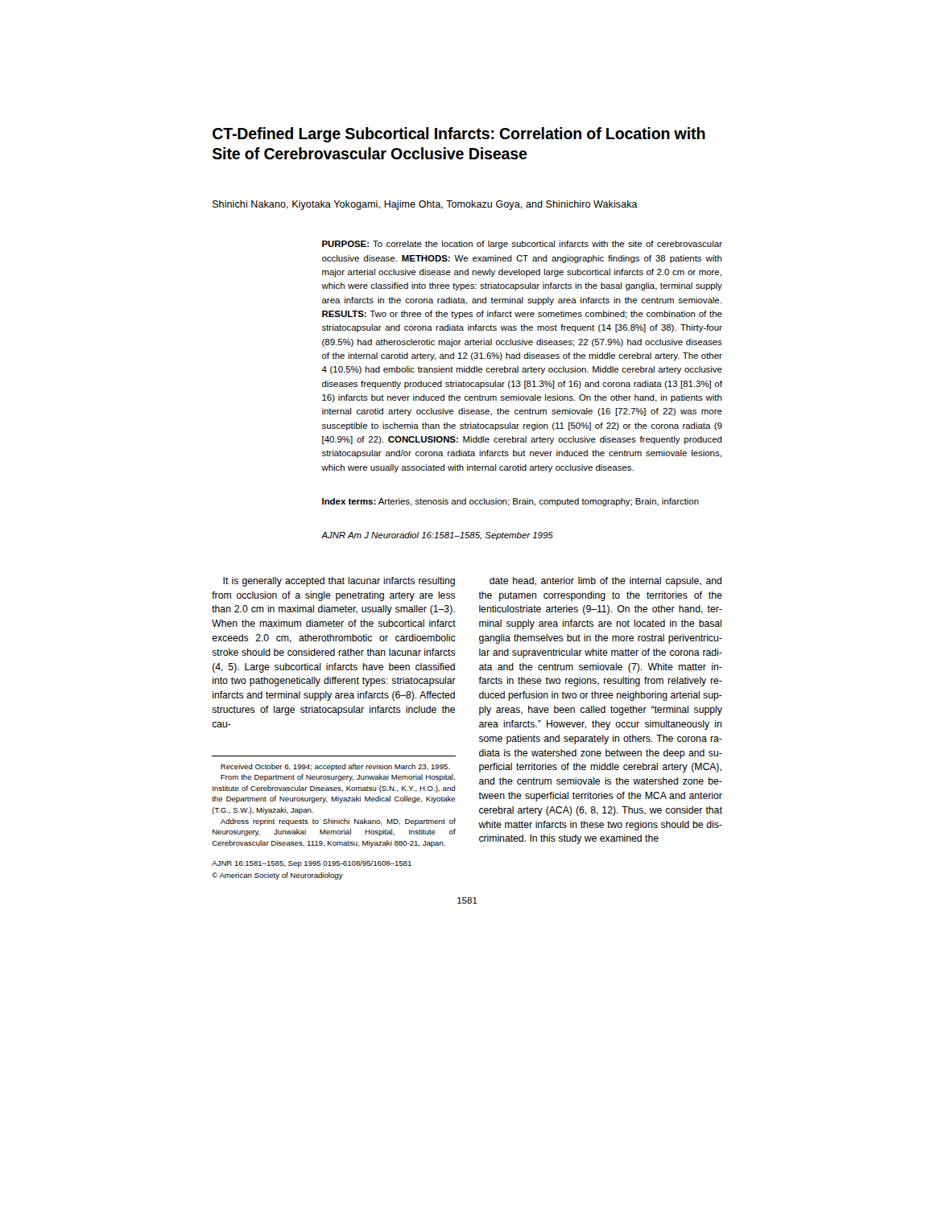CT-Defined Large Subcortical Infarcts: Correlation of Location with
Site of Cerebrovascular Occlusive Disease
Shinichi Nakano, Kiyotaka Yokogami, Hajime Ohta, Tomokazu Goya, and Shinichiro Wakisaka
PURPOSE: To correlate the location of large subcortical infarcts with the site of cerebrovascular occlusive disease. METHODS: We examined CT and angiographic findings of 38 patients with major arterial occlusive disease and newly developed large subcortical infarcts of 2.0 cm or more, which were classified into three types: striatocapsular infarcts in the basal ganglia, terminal supply area infarcts in the corona radiata, and terminal supply area infarcts in the centrum semiovale. RESULTS: Two or three of the types of infarct were sometimes combined; the combination of the striatocapsular and corona radiata infarcts was the most frequent (14 [36.8%] of 38). Thirty-four (89.5%) had atherosclerotic major arterial occlusive diseases; 22 (57.9%) had occlusive diseases of the internal carotid artery, and 12 (31.6%) had diseases of the middle cerebral artery. The other 4 (10.5%) had embolic transient middle cerebral artery occlusion. Middle cerebral artery occlusive diseases frequently produced striatocapsular (13 [81.3%] of 16) and corona radiata (13 [81.3%] of 16) infarcts but never induced the centrum semiovale lesions. On the other hand, in patients with internal carotid artery occlusive disease, the centrum semiovale (16 [72.7%] of 22) was more susceptible to ischemia than the striatocapsular region (11 [50%] of 22) or the corona radiata (9 [40.9%] of 22). CONCLUSIONS: Middle cerebral artery occlusive diseases frequently produced striatocapsular and/or corona radiata infarcts but never induced the centrum semiovale lesions, which were usually associated with internal carotid artery occlusive diseases.
Index terms: Arteries, stenosis and occlusion; Brain, computed tomography; Brain, infarction
AJNR Am J Neuroradiol 16:1581–1585, September 1995
It is generally accepted that lacunar infarcts resulting from occlusion of a single penetrating artery are less than 2.0 cm in maximal diameter, usually smaller (1–3). When the maximum diameter of the subcortical infarct exceeds 2.0 cm, atherothrombotic or cardioembolic stroke should be considered rather than lacunar infarcts (4, 5). Large subcortical infarcts have been classified into two pathogenetically different types: striatocapsular infarcts and terminal supply area infarcts (6–8). Affected structures of large striatocapsular infarcts include the cau-
Received October 6, 1994; accepted after revision March 23, 1995.
From the Department of Neurosurgery, Junwakai Memorial Hospital, Institute of Cerebrovascular Diseases, Komatsu (S.N., K.Y., H.O.), and the Department of Neurosurgery, Miyazaki Medical College, Kiyotake (T.G., S.W.), Miyazaki, Japan.
Address reprint requests to Shinichi Nakano, MD, Department of Neurosurgery, Junwakai Memorial Hospital, Institute of Cerebrovascular Diseases, 1119, Komatsu, Miyazaki 880-21, Japan.
AJNR 16:1581–1585, Sep 1995 0195-6108/95/1608–1581
© American Society of Neuroradiology
date head, anterior limb of the internal capsule, and the putamen corresponding to the territories of the lenticulostriate arteries (9–11). On the other hand, terminal supply area infarcts are not located in the basal ganglia themselves but in the more rostral periventricular and supraventricular white matter of the corona radiata and the centrum semiovale (7). White matter infarcts in these two regions, resulting from relatively reduced perfusion in two or three neighboring arterial supply areas, have been called together “terminal supply area infarcts.” However, they occur simultaneously in some patients and separately in others. The corona radiata is the watershed zone between the deep and superficial territories of the middle cerebral artery (MCA), and the centrum semiovale is the watershed zone between the superficial territories of the MCA and anterior cerebral artery (ACA) (6, 8, 12). Thus, we consider that white matter infarcts in these two regions should be discriminated. In this study we examined the
1581